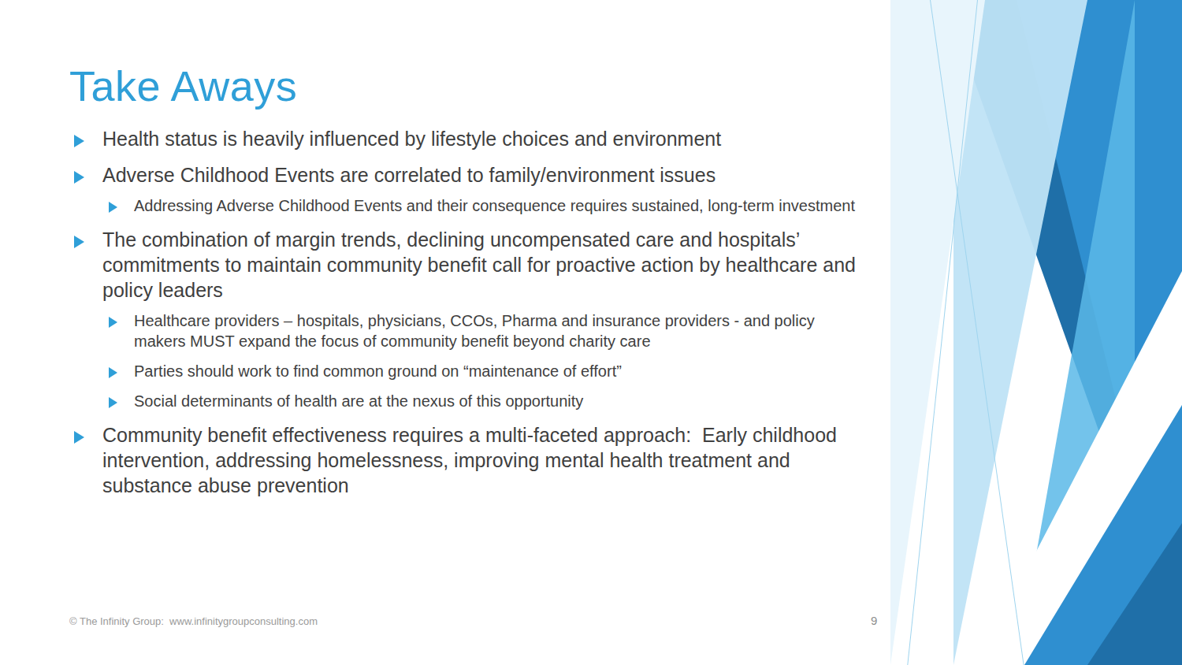Take Aways
Health status is heavily influenced by lifestyle choices and environment
Adverse Childhood Events are correlated to family/environment issues
Addressing Adverse Childhood Events and their consequence requires sustained, long-term investment
The combination of margin trends, declining uncompensated care and hospitals’ commitments to maintain community benefit call for proactive action by healthcare and policy leaders
Healthcare providers – hospitals, physicians, CCOs, Pharma and insurance providers - and policy makers MUST expand the focus of community benefit beyond charity care
Parties should work to find common ground on “maintenance of effort”
Social determinants of health are at the nexus of this opportunity
Community benefit effectiveness requires a multi-faceted approach: Early childhood intervention, addressing homelessness, improving mental health treatment and substance abuse prevention
© The Infinity Group: www.infinitygroupconsulting.com
9